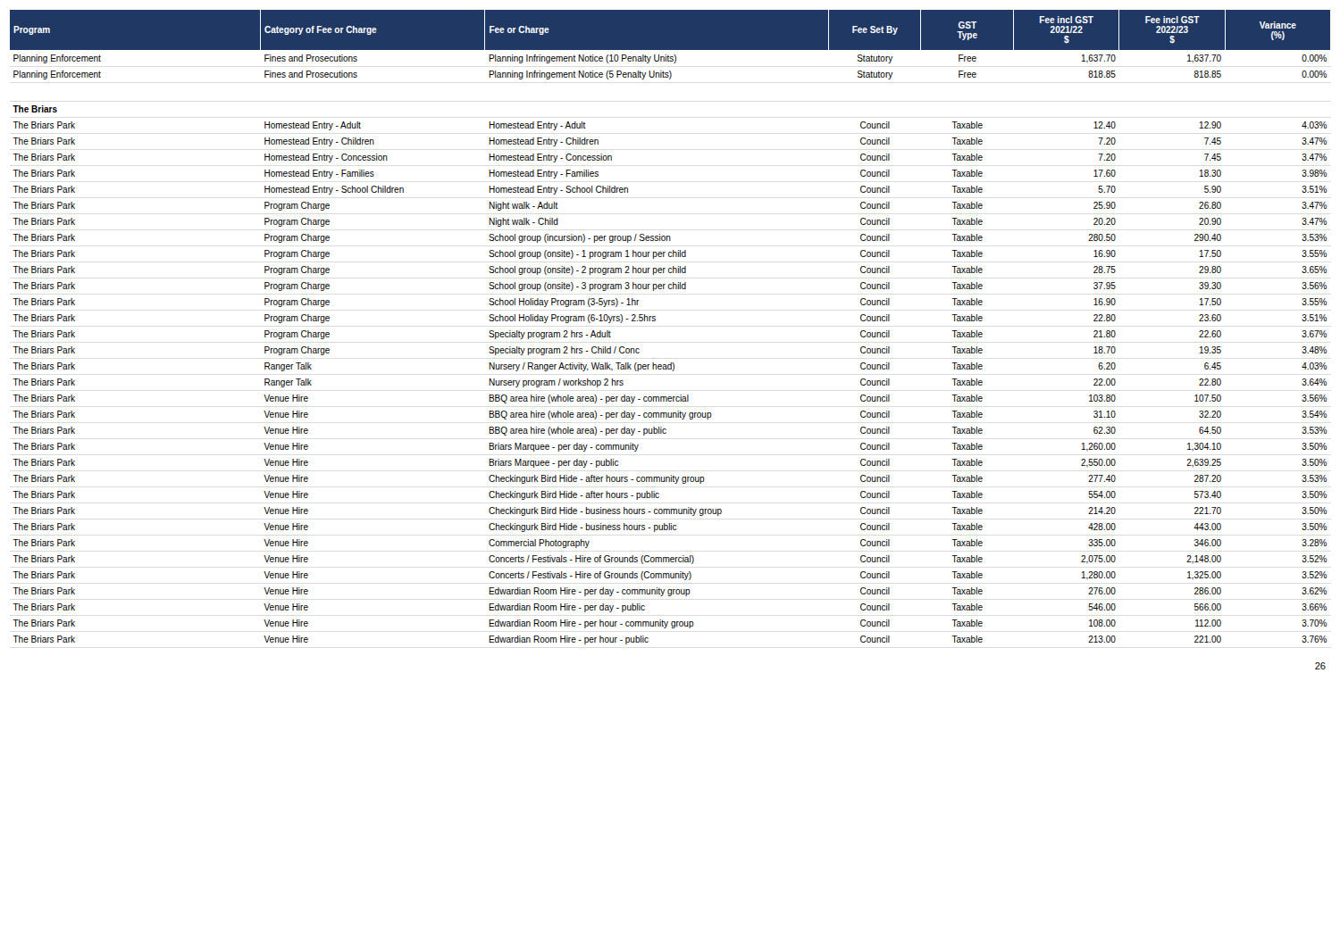| Program | Category of Fee or Charge | Fee or Charge | Fee Set By | GST Type | Fee incl GST 2021/22 $ | Fee incl GST 2022/23 $ | Variance (%) |
| --- | --- | --- | --- | --- | --- | --- | --- |
| Planning Enforcement | Fines and Prosecutions | Planning Infringement Notice (10 Penalty Units) | Statutory | Free | 1,637.70 | 1,637.70 | 0.00% |
| Planning Enforcement | Fines and Prosecutions | Planning Infringement Notice (5 Penalty Units) | Statutory | Free | 818.85 | 818.85 | 0.00% |
| The Briars | | | | | | | |
| The Briars Park | Homestead Entry - Adult | Homestead Entry - Adult | Council | Taxable | 12.40 | 12.90 | 4.03% |
| The Briars Park | Homestead Entry - Children | Homestead Entry - Children | Council | Taxable | 7.20 | 7.45 | 3.47% |
| The Briars Park | Homestead Entry - Concession | Homestead Entry - Concession | Council | Taxable | 7.20 | 7.45 | 3.47% |
| The Briars Park | Homestead Entry - Families | Homestead Entry - Families | Council | Taxable | 17.60 | 18.30 | 3.98% |
| The Briars Park | Homestead Entry - School Children | Homestead Entry - School Children | Council | Taxable | 5.70 | 5.90 | 3.51% |
| The Briars Park | Program Charge | Night walk - Adult | Council | Taxable | 25.90 | 26.80 | 3.47% |
| The Briars Park | Program Charge | Night walk - Child | Council | Taxable | 20.20 | 20.90 | 3.47% |
| The Briars Park | Program Charge | School group (incursion) - per group / Session | Council | Taxable | 280.50 | 290.40 | 3.53% |
| The Briars Park | Program Charge | School group (onsite) - 1 program 1 hour per child | Council | Taxable | 16.90 | 17.50 | 3.55% |
| The Briars Park | Program Charge | School group (onsite) - 2 program 2 hour per child | Council | Taxable | 28.75 | 29.80 | 3.65% |
| The Briars Park | Program Charge | School group (onsite) - 3 program 3 hour per child | Council | Taxable | 37.95 | 39.30 | 3.56% |
| The Briars Park | Program Charge | School Holiday Program (3-5yrs) - 1hr | Council | Taxable | 16.90 | 17.50 | 3.55% |
| The Briars Park | Program Charge | School Holiday Program (6-10yrs) - 2.5hrs | Council | Taxable | 22.80 | 23.60 | 3.51% |
| The Briars Park | Program Charge | Specialty program 2 hrs - Adult | Council | Taxable | 21.80 | 22.60 | 3.67% |
| The Briars Park | Program Charge | Specialty program 2 hrs - Child / Conc | Council | Taxable | 18.70 | 19.35 | 3.48% |
| The Briars Park | Ranger Talk | Nursery / Ranger Activity, Walk, Talk (per head) | Council | Taxable | 6.20 | 6.45 | 4.03% |
| The Briars Park | Ranger Talk | Nursery program / workshop 2 hrs | Council | Taxable | 22.00 | 22.80 | 3.64% |
| The Briars Park | Venue Hire | BBQ area hire (whole area) - per day - commercial | Council | Taxable | 103.80 | 107.50 | 3.56% |
| The Briars Park | Venue Hire | BBQ area hire (whole area) - per day - community group | Council | Taxable | 31.10 | 32.20 | 3.54% |
| The Briars Park | Venue Hire | BBQ area hire (whole area) - per day - public | Council | Taxable | 62.30 | 64.50 | 3.53% |
| The Briars Park | Venue Hire | Briars Marquee - per day - community | Council | Taxable | 1,260.00 | 1,304.10 | 3.50% |
| The Briars Park | Venue Hire | Briars Marquee - per day - public | Council | Taxable | 2,550.00 | 2,639.25 | 3.50% |
| The Briars Park | Venue Hire | Checkingurk Bird Hide - after hours - community group | Council | Taxable | 277.40 | 287.20 | 3.53% |
| The Briars Park | Venue Hire | Checkingurk Bird Hide - after hours - public | Council | Taxable | 554.00 | 573.40 | 3.50% |
| The Briars Park | Venue Hire | Checkingurk Bird Hide - business hours - community group | Council | Taxable | 214.20 | 221.70 | 3.50% |
| The Briars Park | Venue Hire | Checkingurk Bird Hide - business hours - public | Council | Taxable | 428.00 | 443.00 | 3.50% |
| The Briars Park | Venue Hire | Commercial Photography | Council | Taxable | 335.00 | 346.00 | 3.28% |
| The Briars Park | Venue Hire | Concerts / Festivals - Hire of Grounds (Commercial) | Council | Taxable | 2,075.00 | 2,148.00 | 3.52% |
| The Briars Park | Venue Hire | Concerts / Festivals - Hire of Grounds (Community) | Council | Taxable | 1,280.00 | 1,325.00 | 3.52% |
| The Briars Park | Venue Hire | Edwardian Room Hire - per day - community group | Council | Taxable | 276.00 | 286.00 | 3.62% |
| The Briars Park | Venue Hire | Edwardian Room Hire - per day - public | Council | Taxable | 546.00 | 566.00 | 3.66% |
| The Briars Park | Venue Hire | Edwardian Room Hire - per hour - community group | Council | Taxable | 108.00 | 112.00 | 3.70% |
| The Briars Park | Venue Hire | Edwardian Room Hire - per hour - public | Council | Taxable | 213.00 | 221.00 | 3.76% |
26